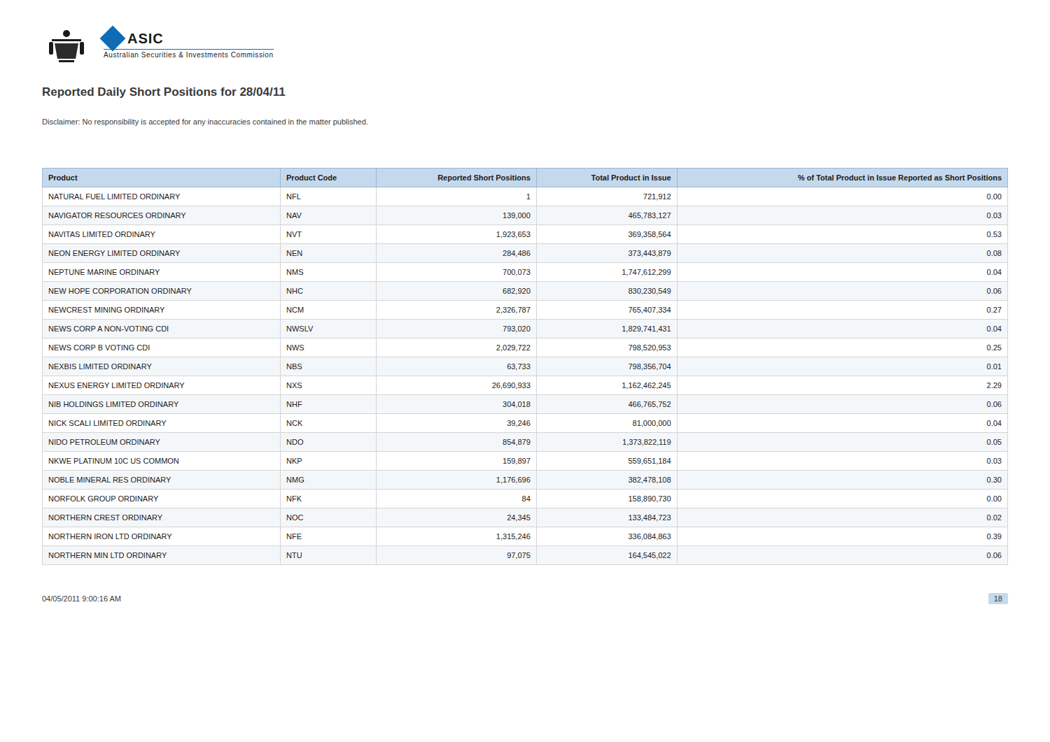ASIC
Australian Securities & Investments Commission
Reported Daily Short Positions for 28/04/11
Disclaimer: No responsibility is accepted for any inaccuracies contained in the matter published.
| Product | Product Code | Reported Short Positions | Total Product in Issue | % of Total Product in Issue Reported as Short Positions |
| --- | --- | --- | --- | --- |
| NATURAL FUEL LIMITED ORDINARY | NFL | 1 | 721,912 | 0.00 |
| NAVIGATOR RESOURCES ORDINARY | NAV | 139,000 | 465,783,127 | 0.03 |
| NAVITAS LIMITED ORDINARY | NVT | 1,923,653 | 369,358,564 | 0.53 |
| NEON ENERGY LIMITED ORDINARY | NEN | 284,486 | 373,443,879 | 0.08 |
| NEPTUNE MARINE ORDINARY | NMS | 700,073 | 1,747,612,299 | 0.04 |
| NEW HOPE CORPORATION ORDINARY | NHC | 682,920 | 830,230,549 | 0.06 |
| NEWCREST MINING ORDINARY | NCM | 2,326,787 | 765,407,334 | 0.27 |
| NEWS CORP A NON-VOTING CDI | NWSLV | 793,020 | 1,829,741,431 | 0.04 |
| NEWS CORP B VOTING CDI | NWS | 2,029,722 | 798,520,953 | 0.25 |
| NEXBIS LIMITED ORDINARY | NBS | 63,733 | 798,356,704 | 0.01 |
| NEXUS ENERGY LIMITED ORDINARY | NXS | 26,690,933 | 1,162,462,245 | 2.29 |
| NIB HOLDINGS LIMITED ORDINARY | NHF | 304,018 | 466,765,752 | 0.06 |
| NICK SCALI LIMITED ORDINARY | NCK | 39,246 | 81,000,000 | 0.04 |
| NIDO PETROLEUM ORDINARY | NDO | 854,879 | 1,373,822,119 | 0.05 |
| NKWE PLATINUM 10C US COMMON | NKP | 159,897 | 559,651,184 | 0.03 |
| NOBLE MINERAL RES ORDINARY | NMG | 1,176,696 | 382,478,108 | 0.30 |
| NORFOLK GROUP ORDINARY | NFK | 84 | 158,890,730 | 0.00 |
| NORTHERN CREST ORDINARY | NOC | 24,345 | 133,484,723 | 0.02 |
| NORTHERN IRON LTD ORDINARY | NFE | 1,315,246 | 336,084,863 | 0.39 |
| NORTHERN MIN LTD ORDINARY | NTU | 97,075 | 164,545,022 | 0.06 |
04/05/2011 9:00:16 AM 18